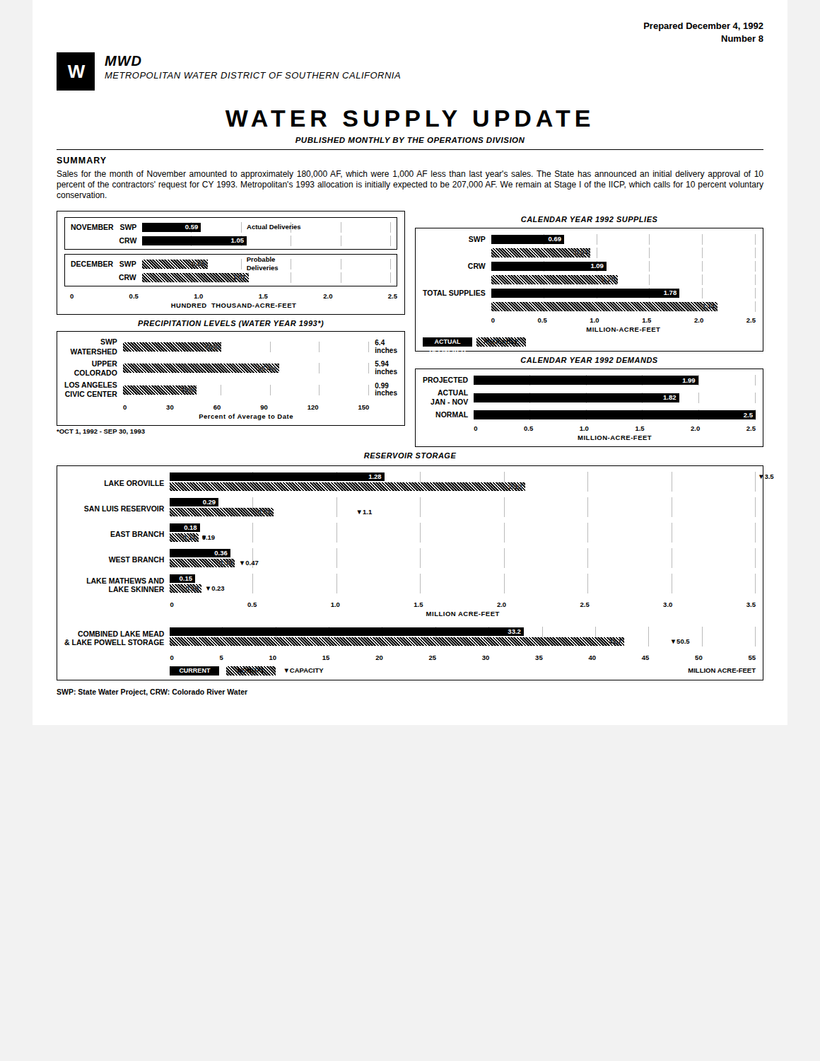Prepared December 4, 1992
Number 8
W
MWD
METROPOLITAN WATER DISTRICT OF SOUTHERN CALIFORNIA
WATER SUPPLY UPDATE
PUBLISHED MONTHLY BY THE OPERATIONS DIVISION
SUMMARY
Sales for the month of November amounted to approximately 180,000 AF, which were 1,000 AF less than last year's sales. The State has announced an initial delivery approval of 10 percent of the contractors' request for CY 1993. Metropolitan's 1993 allocation is initially expected to be 207,000 AF. We remain at Stage I of the IICP, which calls for 10 percent voluntary conservation.
NOVEMBER SWP
0.59
Actual Deliveries
CRW
1.05
DECEMBER SWP
0.66
Probable
Deliveries
CRW
1.07
00.51.01.52.02.5
HUNDRED THOUSAND-ACRE-FEET
PRECIPITATION LEVELS (WATER YEAR 1993*)
SWP
WATERSHED
60%
6.4
inches
UPPER
COLORADO
95.4%
5.94
inches
LOS ANGELES
CIVIC CENTER
45%
0.99
inches
0306090120150
Percent of Average to Date
*OCT 1, 1992 - SEP 30, 1993
CALENDAR YEAR 1992 SUPPLIES
SWP
0.69
0.94
CRW
1.09
1.20
TOTAL SUPPLIES
1.78
2.14
00.51.01.52.02.5
MILLION-ACRE-FEET
ACTUAL DELIVERED AVAILABLE
CALENDAR YEAR 1992 DEMANDS
PROJECTED
1.99
ACTUAL
JAN - NOV
1.82
NORMAL
2.5
00.51.01.52.02.5
MILLION-ACRE-FEET
RESERVOIR STORAGE
LAKE OROVILLE
1.28
▼3.5
2.12
SAN LUIS RESERVOIR
0.29
0.62
▼1.1
EAST BRANCH
0.18
0.17
0.19
▼
WEST BRANCH
0.36
0.39
▼0.47
LAKE MATHEWS AND
LAKE SKINNER
0.15
0.19
▼0.23
00.51.01.52.02.53.03.5
MILLION ACRE-FEET
COMBINED LAKE MEAD
& LAKE POWELL STORAGE
33.2
42.7
▼50.5
0510152025303540455055
CURRENT NORMAL ▼CAPACITY MILLION ACRE-FEET
SWP: State Water Project, CRW: Colorado River Water